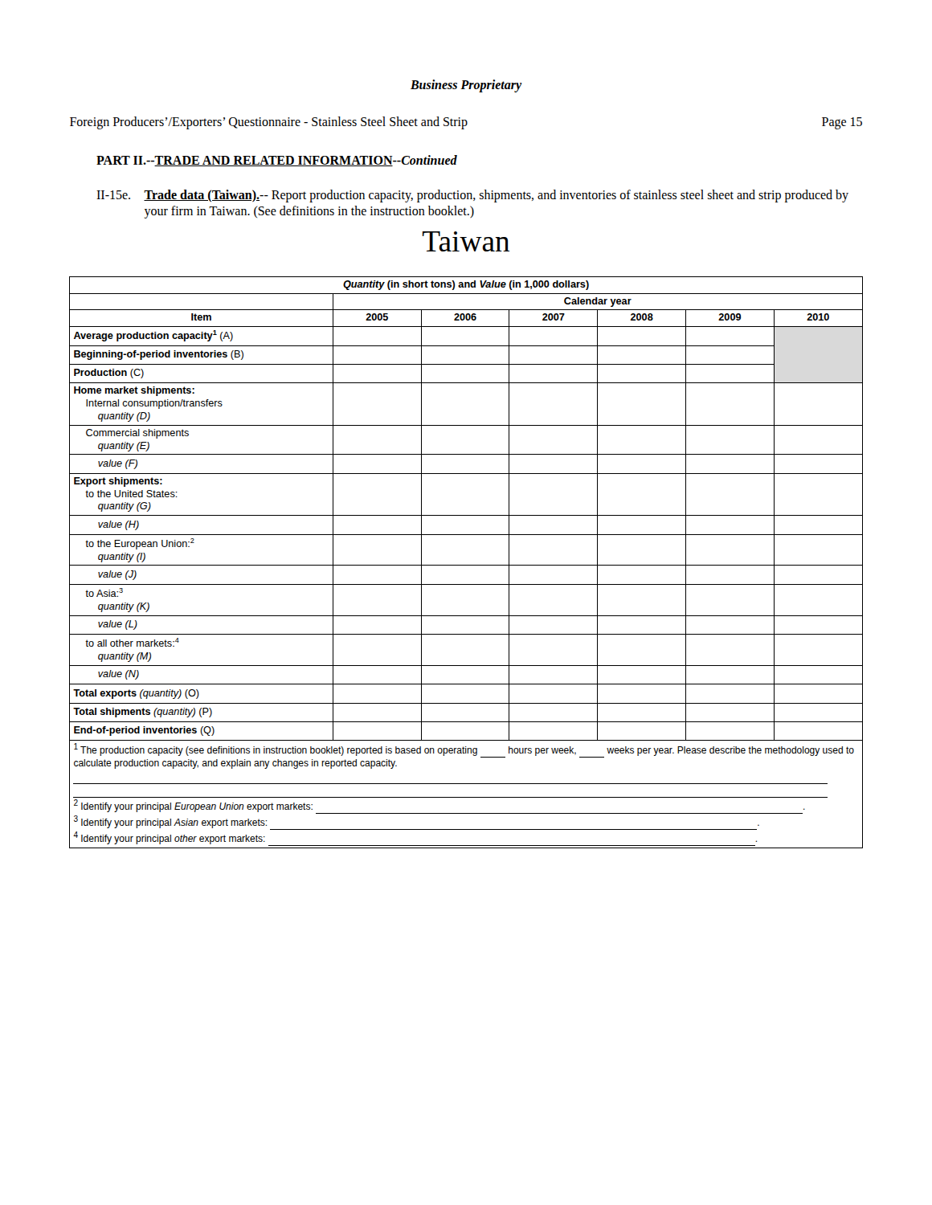Business Proprietary
Foreign Producers’/Exporters’ Questionnaire - Stainless Steel Sheet and Strip
Page 15
PART II.--TRADE AND RELATED INFORMATION--Continued
II-15e.
Trade data (Taiwan).-- Report production capacity, production, shipments, and inventories of stainless steel sheet and strip produced by your firm in Taiwan. (See definitions in the instruction booklet.)
Taiwan
| Quantity (in short tons) and Value (in 1,000 dollars) |
| | Calendar year |
| Item | 2005 | 2006 | 2007 | 2008 | 2009 | 2010 |
| Average production capacity 1 (A) | | | | | | |
| Beginning-of-period inventories (B) | | | | | |
| Production (C) | | | | | |
| Home market shipments: Internal consumption/transfers quantity (D) | | | | | | |
| Commercial shipments quantity (E) | | | | | | |
| value (F) | | | | | | |
| Export shipments: to the United States: quantity (G) | | | | | | |
| value (H) | | | | | | |
| to the European Union: 2 quantity (I) | | | | | | |
| value (J) | | | | | | |
| to Asia: 3 quantity (K) | | | | | | |
| value (L) | | | | | | |
| to all other markets: 4 quantity (M) | | | | | | |
| value (N) | | | | | | |
| Total exports (quantity) (O) | | | | | | |
| Total shipments (quantity) (P) | | | | | | |
| End-of-period inventories (Q) | | | | | | |
| 1 The production capacity (see definitions in instruction booklet) reported is based on operating hours per week, weeks per year. Please describe the methodology used to calculate production capacity, and explain any changes in reported capacity. 2 Identify your principal European Union export markets: . 3 Identify your principal Asian export markets: . 4 Identify your principal other export markets: . |